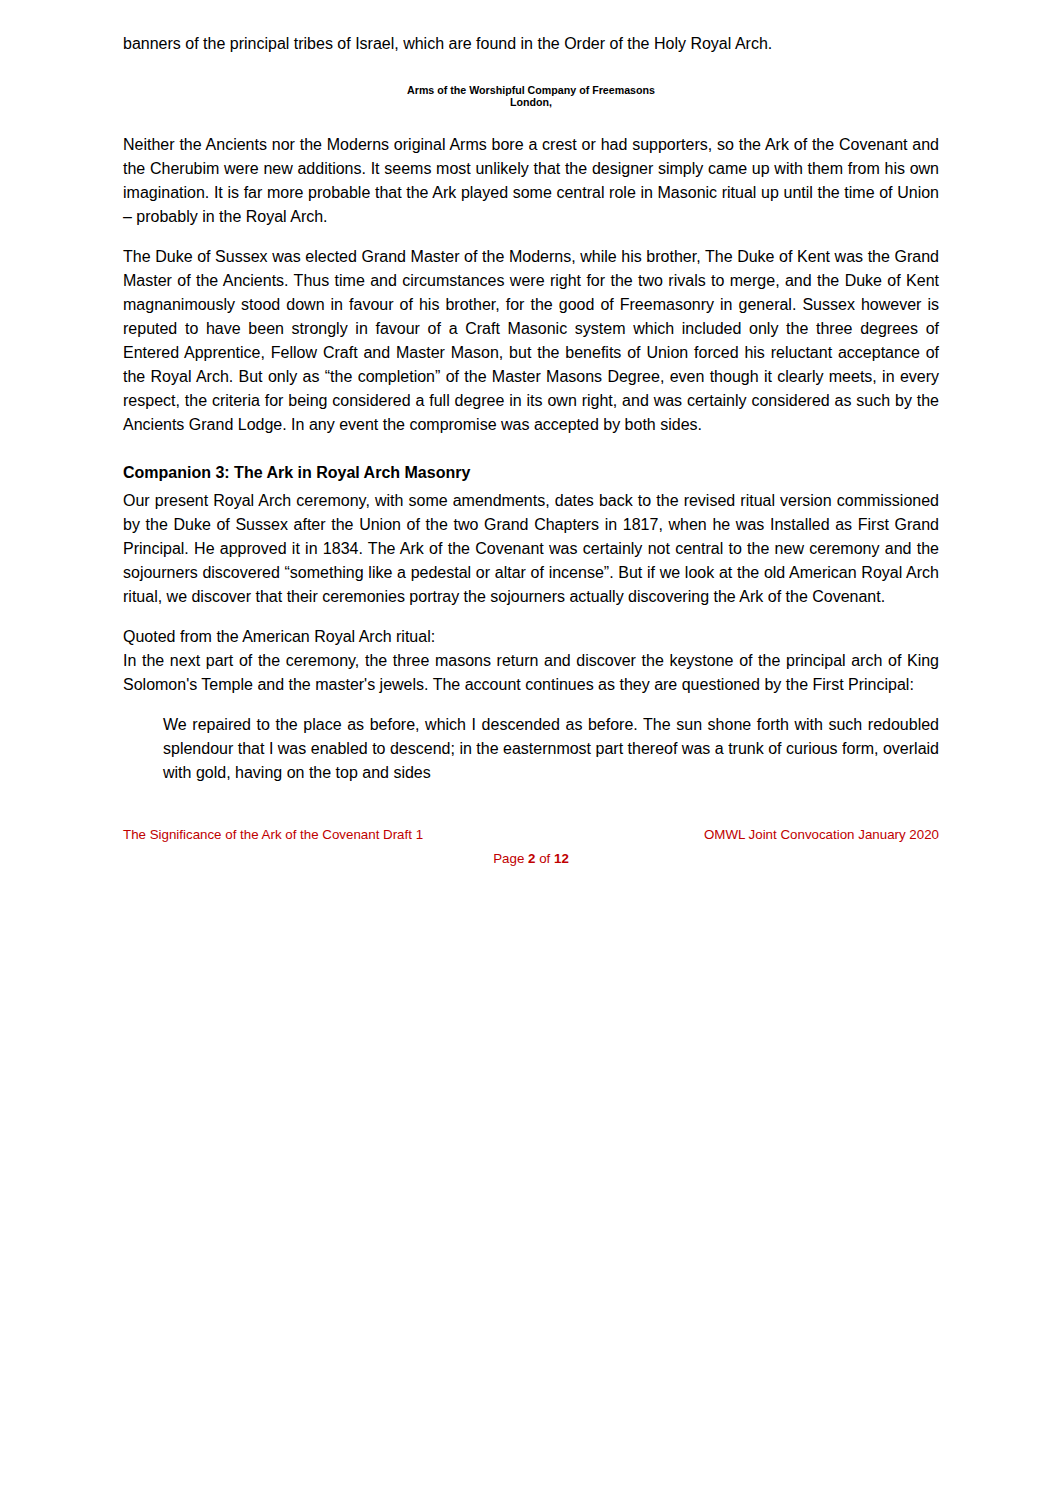banners of the principal tribes of Israel, which are found in the Order of the Holy Royal Arch.
Arms of the Worshipful Company of Freemasons
London,
Neither the Ancients nor the Moderns original Arms bore a crest or had supporters, so the Ark of the Covenant and the Cherubim were new additions. It seems most unlikely that the designer simply came up with them from his own imagination. It is far more probable that the Ark played some central role in Masonic ritual up until the time of Union – probably in the Royal Arch.
The Duke of Sussex was elected Grand Master of the Moderns, while his brother, The Duke of Kent was the Grand Master of the Ancients. Thus time and circumstances were right for the two rivals to merge, and the Duke of Kent magnanimously stood down in favour of his brother, for the good of Freemasonry in general. Sussex however is reputed to have been strongly in favour of a Craft Masonic system which included only the three degrees of Entered Apprentice, Fellow Craft and Master Mason, but the benefits of Union forced his reluctant acceptance of the Royal Arch. But only as “the completion” of the Master Masons Degree, even though it clearly meets, in every respect, the criteria for being considered a full degree in its own right, and was certainly considered as such by the Ancients Grand Lodge. In any event the compromise was accepted by both sides.
Companion 3: The Ark in Royal Arch Masonry
Our present Royal Arch ceremony, with some amendments, dates back to the revised ritual version commissioned by the Duke of Sussex after the Union of the two Grand Chapters in 1817, when he was Installed as First Grand Principal. He approved it in 1834. The Ark of the Covenant was certainly not central to the new ceremony and the sojourners discovered “something like a pedestal or altar of incense”. But if we look at the old American Royal Arch ritual, we discover that their ceremonies portray the sojourners actually discovering the Ark of the Covenant.
Quoted from the American Royal Arch ritual:
In the next part of the ceremony, the three masons return and discover the keystone of the principal arch of King Solomon's Temple and the master's jewels. The account continues as they are questioned by the First Principal:
We repaired to the place as before, which I descended as before. The sun shone forth with such redoubled splendour that I was enabled to descend; in the easternmost part thereof was a trunk of curious form, overlaid with gold, having on the top and sides
The Significance of the Ark of the Covenant Draft 1
OMWL Joint Convocation January 2020
Page 2 of 12